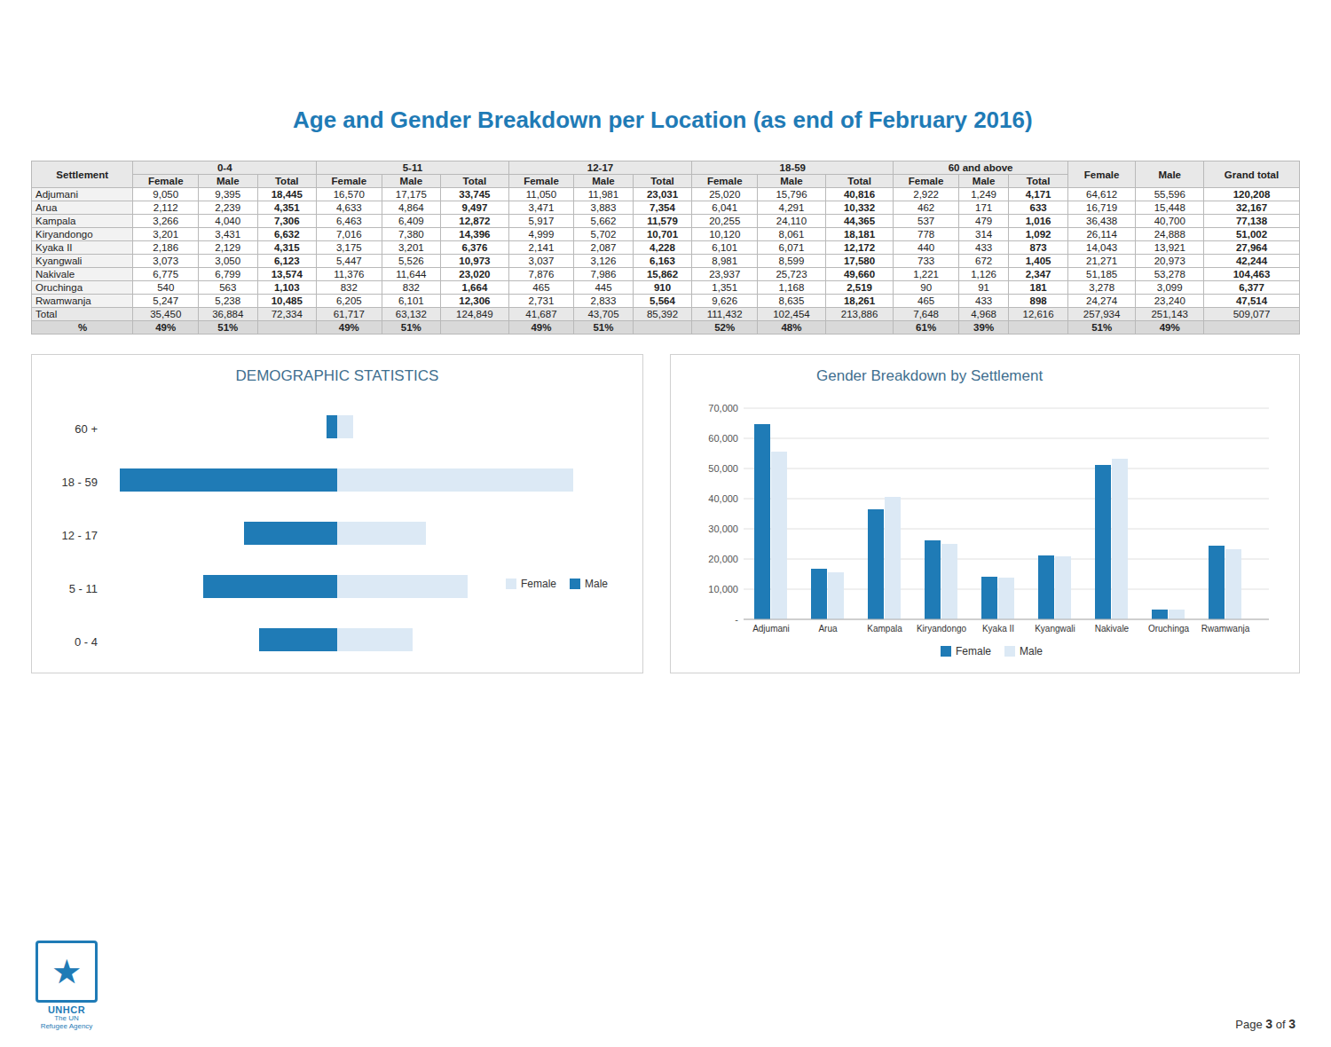Age and Gender Breakdown per Location (as end of February 2016)
| Settlement | 0-4 | 5-11 | 12-17 | 18-59 | 60 and above | Female | Male | Grand total |
| --- | --- | --- | --- | --- | --- | --- | --- | --- |
| Female | Male | Total | Female | Male | Total | Female | Male | Total | Female | Male | Total | Female | Male | Total |
| Adjumani | 9,050 | 9,395 | 18,445 | 16,570 | 17,175 | 33,745 | 11,050 | 11,981 | 23,031 | 25,020 | 15,796 | 40,816 | 2,922 | 1,249 | 4,171 | 64,612 | 55,596 | 120,208 |
| Arua | 2,112 | 2,239 | 4,351 | 4,633 | 4,864 | 9,497 | 3,471 | 3,883 | 7,354 | 6,041 | 4,291 | 10,332 | 462 | 171 | 633 | 16,719 | 15,448 | 32,167 |
| Kampala | 3,266 | 4,040 | 7,306 | 6,463 | 6,409 | 12,872 | 5,917 | 5,662 | 11,579 | 20,255 | 24,110 | 44,365 | 537 | 479 | 1,016 | 36,438 | 40,700 | 77,138 |
| Kiryandongo | 3,201 | 3,431 | 6,632 | 7,016 | 7,380 | 14,396 | 4,999 | 5,702 | 10,701 | 10,120 | 8,061 | 18,181 | 778 | 314 | 1,092 | 26,114 | 24,888 | 51,002 |
| Kyaka II | 2,186 | 2,129 | 4,315 | 3,175 | 3,201 | 6,376 | 2,141 | 2,087 | 4,228 | 6,101 | 6,071 | 12,172 | 440 | 433 | 873 | 14,043 | 13,921 | 27,964 |
| Kyangwali | 3,073 | 3,050 | 6,123 | 5,447 | 5,526 | 10,973 | 3,037 | 3,126 | 6,163 | 8,981 | 8,599 | 17,580 | 733 | 672 | 1,405 | 21,271 | 20,973 | 42,244 |
| Nakivale | 6,775 | 6,799 | 13,574 | 11,376 | 11,644 | 23,020 | 7,876 | 7,986 | 15,862 | 23,937 | 25,723 | 49,660 | 1,221 | 1,126 | 2,347 | 51,185 | 53,278 | 104,463 |
| Oruchinga | 540 | 563 | 1,103 | 832 | 832 | 1,664 | 465 | 445 | 910 | 1,351 | 1,168 | 2,519 | 90 | 91 | 181 | 3,278 | 3,099 | 6,377 |
| Rwamwanja | 5,247 | 5,238 | 10,485 | 6,205 | 6,101 | 12,306 | 2,731 | 2,833 | 5,564 | 9,626 | 8,635 | 18,261 | 465 | 433 | 898 | 24,274 | 23,240 | 47,514 |
| Total | 35,450 | 36,884 | 72,334 | 61,717 | 63,132 | 124,849 | 41,687 | 43,705 | 85,392 | 111,432 | 102,454 | 213,886 | 7,648 | 4,968 | 12,616 | 257,934 | 251,143 | 509,077 |
| % | 49% | 51% | | 49% | 51% | | 49% | 51% | | 52% | 48% | | 61% | 39% | | 51% | 49% | |
DEMOGRAPHIC STATISTICS
60 + 18 - 59 12 - 17 5 - 11 0 - 4 Female Male
Gender Breakdown by Settlement
70,000 60,000 50,000 40,000 30,000 20,000 10,000 - Adjumani Arua Kampala Kiryandongo Kyaka II Kyangwali Nakivale Oruchinga Rwamwanja Female Male
★
UNHCR
The UN
Refugee Agency
Page 3 of 3